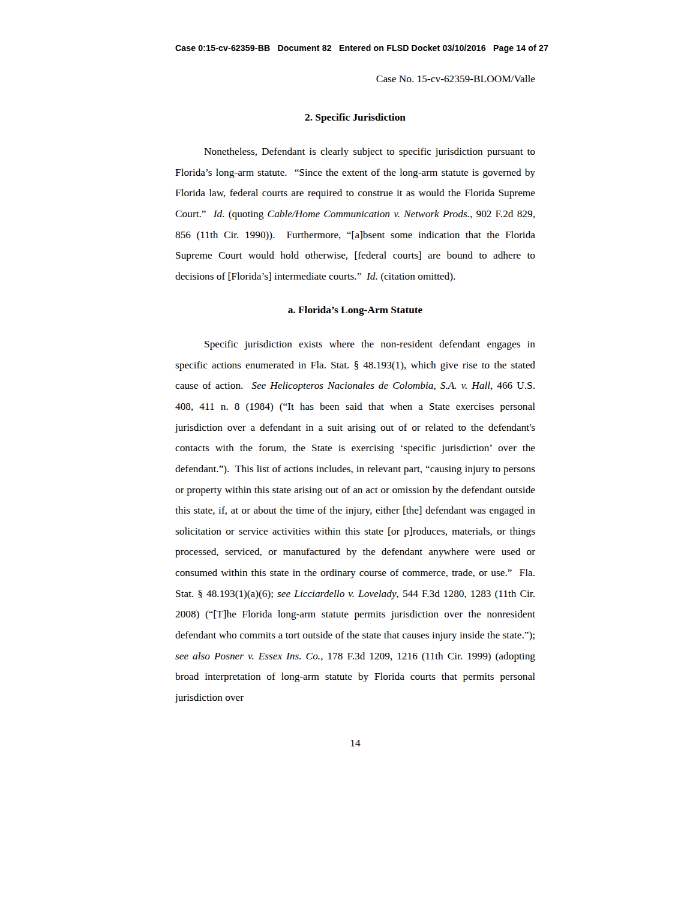Case 0:15-cv-62359-BB Document 82 Entered on FLSD Docket 03/10/2016 Page 14 of 27
Case No. 15-cv-62359-BLOOM/Valle
2. Specific Jurisdiction
Nonetheless, Defendant is clearly subject to specific jurisdiction pursuant to Florida’s long-arm statute. “Since the extent of the long-arm statute is governed by Florida law, federal courts are required to construe it as would the Florida Supreme Court.” Id. (quoting Cable/Home Communication v. Network Prods., 902 F.2d 829, 856 (11th Cir. 1990)). Furthermore, “[a]bsent some indication that the Florida Supreme Court would hold otherwise, [federal courts] are bound to adhere to decisions of [Florida’s] intermediate courts.” Id. (citation omitted).
a. Florida’s Long-Arm Statute
Specific jurisdiction exists where the non-resident defendant engages in specific actions enumerated in Fla. Stat. § 48.193(1), which give rise to the stated cause of action. See Helicopteros Nacionales de Colombia, S.A. v. Hall, 466 U.S. 408, 411 n. 8 (1984) (“It has been said that when a State exercises personal jurisdiction over a defendant in a suit arising out of or related to the defendant's contacts with the forum, the State is exercising ‘specific jurisdiction’ over the defendant.”). This list of actions includes, in relevant part, “causing injury to persons or property within this state arising out of an act or omission by the defendant outside this state, if, at or about the time of the injury, either [the] defendant was engaged in solicitation or service activities within this state [or p]roduces, materials, or things processed, serviced, or manufactured by the defendant anywhere were used or consumed within this state in the ordinary course of commerce, trade, or use.” Fla. Stat. § 48.193(1)(a)(6); see Licciardello v. Lovelady, 544 F.3d 1280, 1283 (11th Cir. 2008) (“[T]he Florida long-arm statute permits jurisdiction over the nonresident defendant who commits a tort outside of the state that causes injury inside the state.”); see also Posner v. Essex Ins. Co., 178 F.3d 1209, 1216 (11th Cir. 1999) (adopting broad interpretation of long-arm statute by Florida courts that permits personal jurisdiction over
14